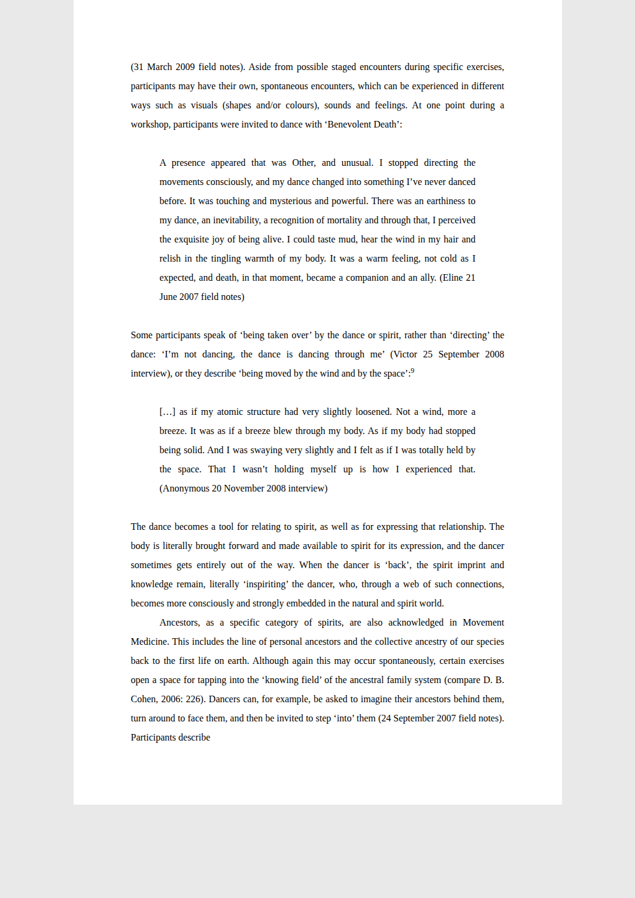(31 March 2009 field notes). Aside from possible staged encounters during specific exercises, participants may have their own, spontaneous encounters, which can be experienced in different ways such as visuals (shapes and/or colours), sounds and feelings. At one point during a workshop, participants were invited to dance with ‘Benevolent Death’:
A presence appeared that was Other, and unusual. I stopped directing the movements consciously, and my dance changed into something I’ve never danced before. It was touching and mysterious and powerful. There was an earthiness to my dance, an inevitability, a recognition of mortality and through that, I perceived the exquisite joy of being alive. I could taste mud, hear the wind in my hair and relish in the tingling warmth of my body. It was a warm feeling, not cold as I expected, and death, in that moment, became a companion and an ally. (Eline 21 June 2007 field notes)
Some participants speak of ‘being taken over’ by the dance or spirit, rather than ‘directing’ the dance: ‘I’m not dancing, the dance is dancing through me’ (Victor 25 September 2008 interview), or they describe ‘being moved by the wind and by the space’:9
[…] as if my atomic structure had very slightly loosened. Not a wind, more a breeze. It was as if a breeze blew through my body. As if my body had stopped being solid. And I was swaying very slightly and I felt as if I was totally held by the space. That I wasn’t holding myself up is how I experienced that. (Anonymous 20 November 2008 interview)
The dance becomes a tool for relating to spirit, as well as for expressing that relationship. The body is literally brought forward and made available to spirit for its expression, and the dancer sometimes gets entirely out of the way. When the dancer is ‘back’, the spirit imprint and knowledge remain, literally ‘inspiriting’ the dancer, who, through a web of such connections, becomes more consciously and strongly embedded in the natural and spirit world.
Ancestors, as a specific category of spirits, are also acknowledged in Movement Medicine. This includes the line of personal ancestors and the collective ancestry of our species back to the first life on earth. Although again this may occur spontaneously, certain exercises open a space for tapping into the ‘knowing field’ of the ancestral family system (compare D. B. Cohen, 2006: 226). Dancers can, for example, be asked to imagine their ancestors behind them, turn around to face them, and then be invited to step ‘into’ them (24 September 2007 field notes). Participants describe